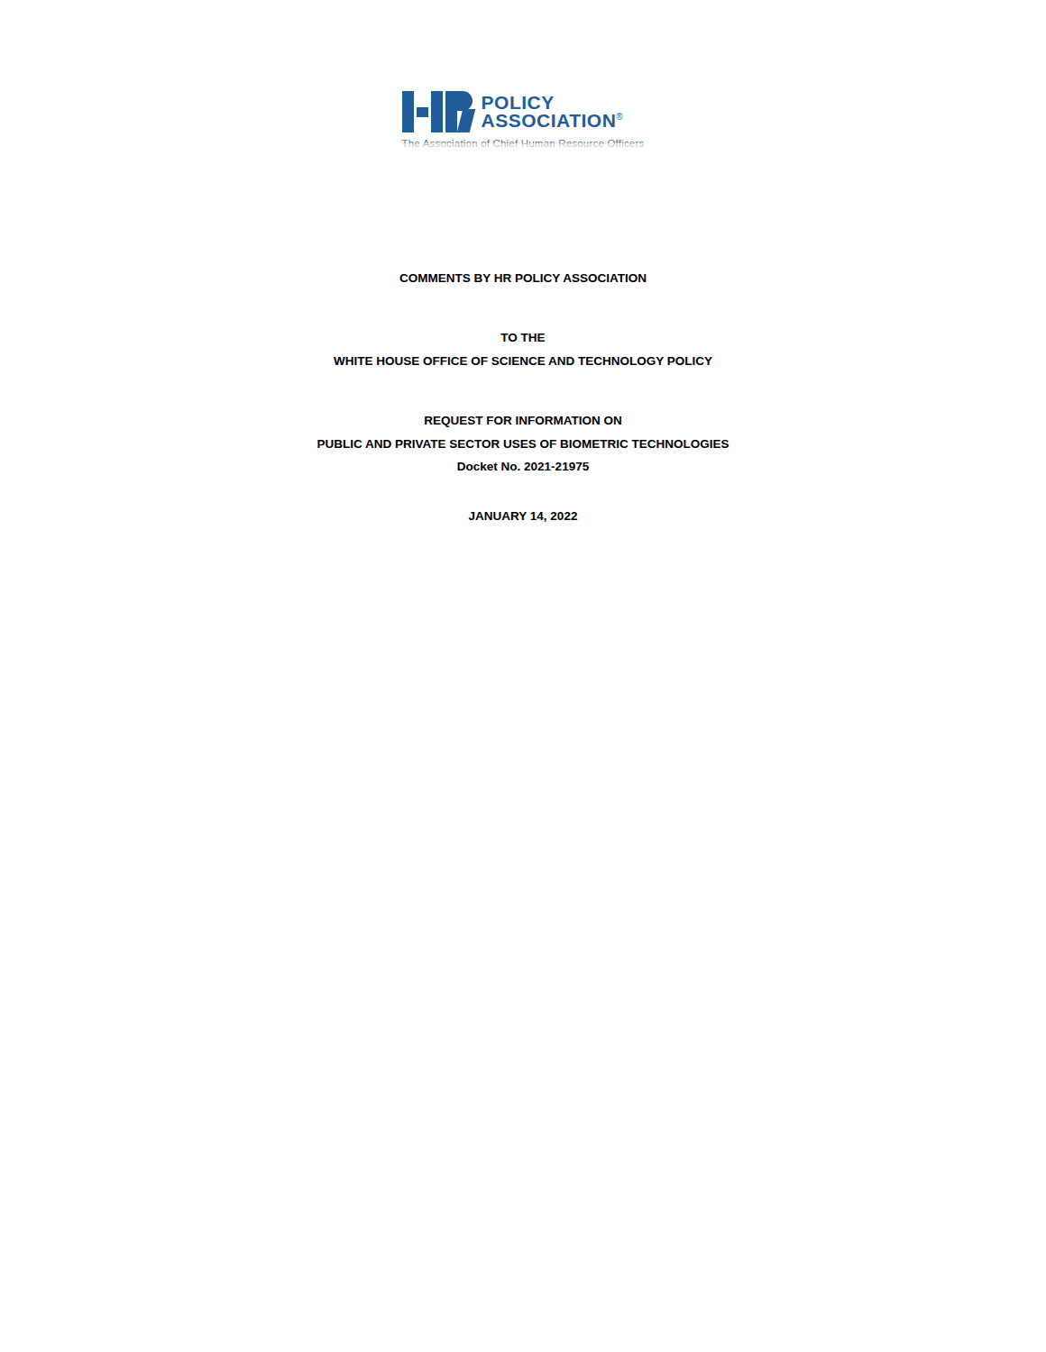POLICY ASSOCIATION®
The Association of Chief Human Resource Officers
COMMENTS BY HR POLICY ASSOCIATION
TO THE
WHITE HOUSE OFFICE OF SCIENCE AND TECHNOLOGY POLICY
REQUEST FOR INFORMATION ON
PUBLIC AND PRIVATE SECTOR USES OF BIOMETRIC TECHNOLOGIES
Docket No. 2021-21975
JANUARY 14, 2022